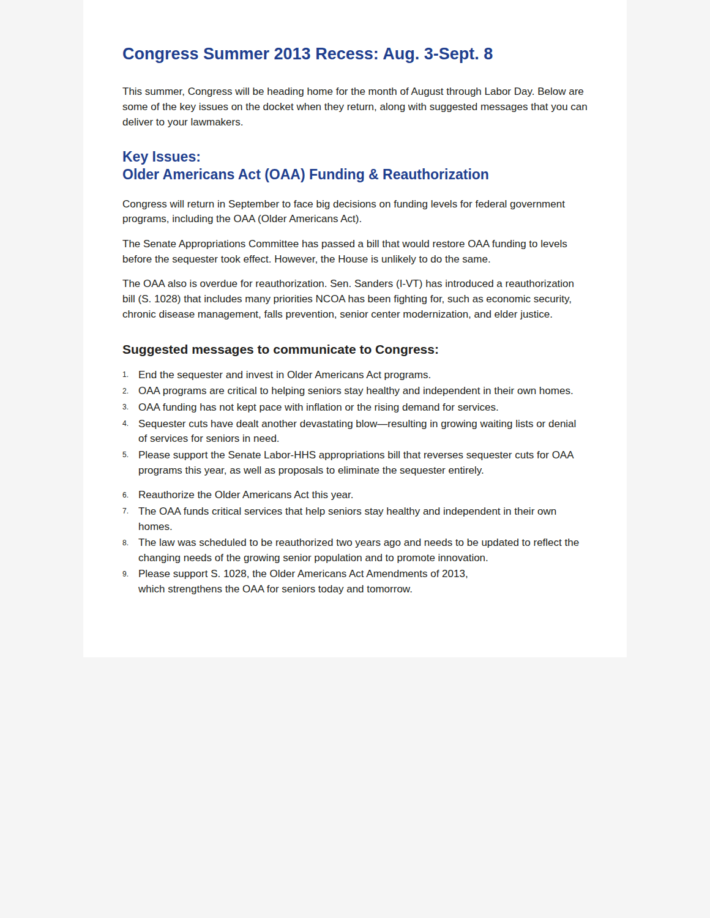Congress Summer 2013 Recess: Aug. 3-Sept. 8
This summer, Congress will be heading home for the month of August through Labor Day. Below are some of the key issues on the docket when they return, along with suggested messages that you can deliver to your lawmakers.
Key Issues:
Older Americans Act (OAA) Funding & Reauthorization
Congress will return in September to face big decisions on funding levels for federal government programs, including the OAA (Older Americans Act).
The Senate Appropriations Committee has passed a bill that would restore OAA funding to levels before the sequester took effect. However, the House is unlikely to do the same.
The OAA also is overdue for reauthorization. Sen. Sanders (I-VT) has introduced a reauthorization bill (S. 1028) that includes many priorities NCOA has been fighting for, such as economic security, chronic disease management, falls prevention, senior center modernization, and elder justice.
Suggested messages to communicate to Congress:
End the sequester and invest in Older Americans Act programs.
OAA programs are critical to helping seniors stay healthy and independent in their own homes.
OAA funding has not kept pace with inflation or the rising demand for services.
Sequester cuts have dealt another devastating blow—resulting in growing waiting lists or denial of services for seniors in need.
Please support the Senate Labor-HHS appropriations bill that reverses sequester cuts for OAA programs this year, as well as proposals to eliminate the sequester entirely.
Reauthorize the Older Americans Act this year.
The OAA funds critical services that help seniors stay healthy and independent in their own homes.
The law was scheduled to be reauthorized two years ago and needs to be updated to reflect the changing needs of the growing senior population and to promote innovation.
Please support S. 1028, the Older Americans Act Amendments of 2013,
which strengthens the OAA for seniors today and tomorrow.